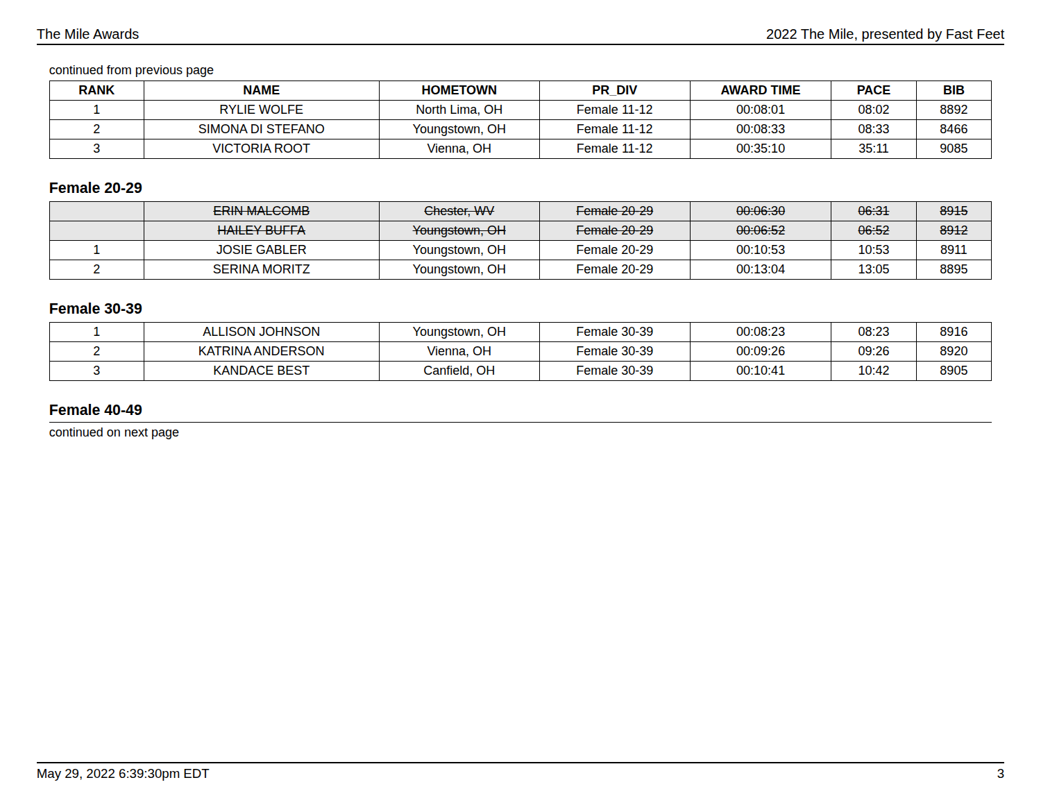The Mile Awards
2022 The Mile, presented by Fast Feet
continued from previous page
| RANK | NAME | HOMETOWN | PR_DIV | AWARD TIME | PACE | BIB |
| --- | --- | --- | --- | --- | --- | --- |
| 1 | RYLIE WOLFE | North Lima, OH | Female 11-12 | 00:08:01 | 08:02 | 8892 |
| 2 | SIMONA DI STEFANO | Youngstown, OH | Female 11-12 | 00:08:33 | 08:33 | 8466 |
| 3 | VICTORIA ROOT | Vienna, OH | Female 11-12 | 00:35:10 | 35:11 | 9085 |
Female 20-29
| | ERIN MALCOMB | Chester, WV | Female 20-29 | 00:06:30 | 06:31 | 8915 |
| | HAILEY BUFFA | Youngstown, OH | Female 20-29 | 00:06:52 | 06:52 | 8912 |
| 1 | JOSIE GABLER | Youngstown, OH | Female 20-29 | 00:10:53 | 10:53 | 8911 |
| 2 | SERINA MORITZ | Youngstown, OH | Female 20-29 | 00:13:04 | 13:05 | 8895 |
Female 30-39
| 1 | ALLISON JOHNSON | Youngstown, OH | Female 30-39 | 00:08:23 | 08:23 | 8916 |
| 2 | KATRINA ANDERSON | Vienna, OH | Female 30-39 | 00:09:26 | 09:26 | 8920 |
| 3 | KANDACE BEST | Canfield, OH | Female 30-39 | 00:10:41 | 10:42 | 8905 |
Female 40-49
continued on next page
May 29, 2022 6:39:30pm EDT
3